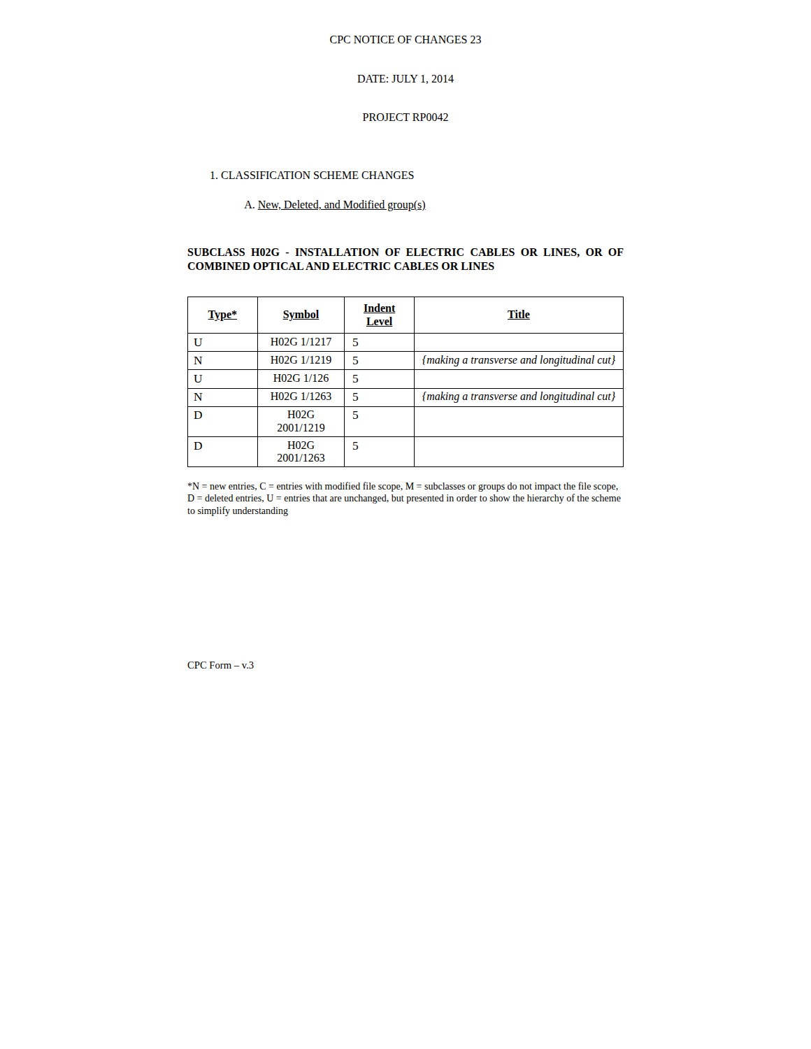CPC NOTICE OF CHANGES 23
DATE: JULY 1, 2014
PROJECT RP0042
CLASSIFICATION SCHEME CHANGES
New, Deleted, and Modified group(s)
SUBCLASS H02G - INSTALLATION OF ELECTRIC CABLES OR LINES, OR OF COMBINED OPTICAL AND ELECTRIC CABLES OR LINES
| Type* | Symbol | Indent Level | Title |
| --- | --- | --- | --- |
| U | H02G 1/1217 | 5 | |
| N | H02G 1/1219 | 5 | {making a transverse and longitudinal cut} |
| U | H02G 1/126 | 5 | |
| N | H02G 1/1263 | 5 | {making a transverse and longitudinal cut} |
| D | H02G 2001/1219 | 5 | |
| D | H02G 2001/1263 | 5 | |
*N = new entries, C = entries with modified file scope, M = subclasses or groups do not impact the file scope,
D = deleted entries, U = entries that are unchanged, but presented in order to show the hierarchy of the scheme
to simplify understanding
CPC Form – v.3